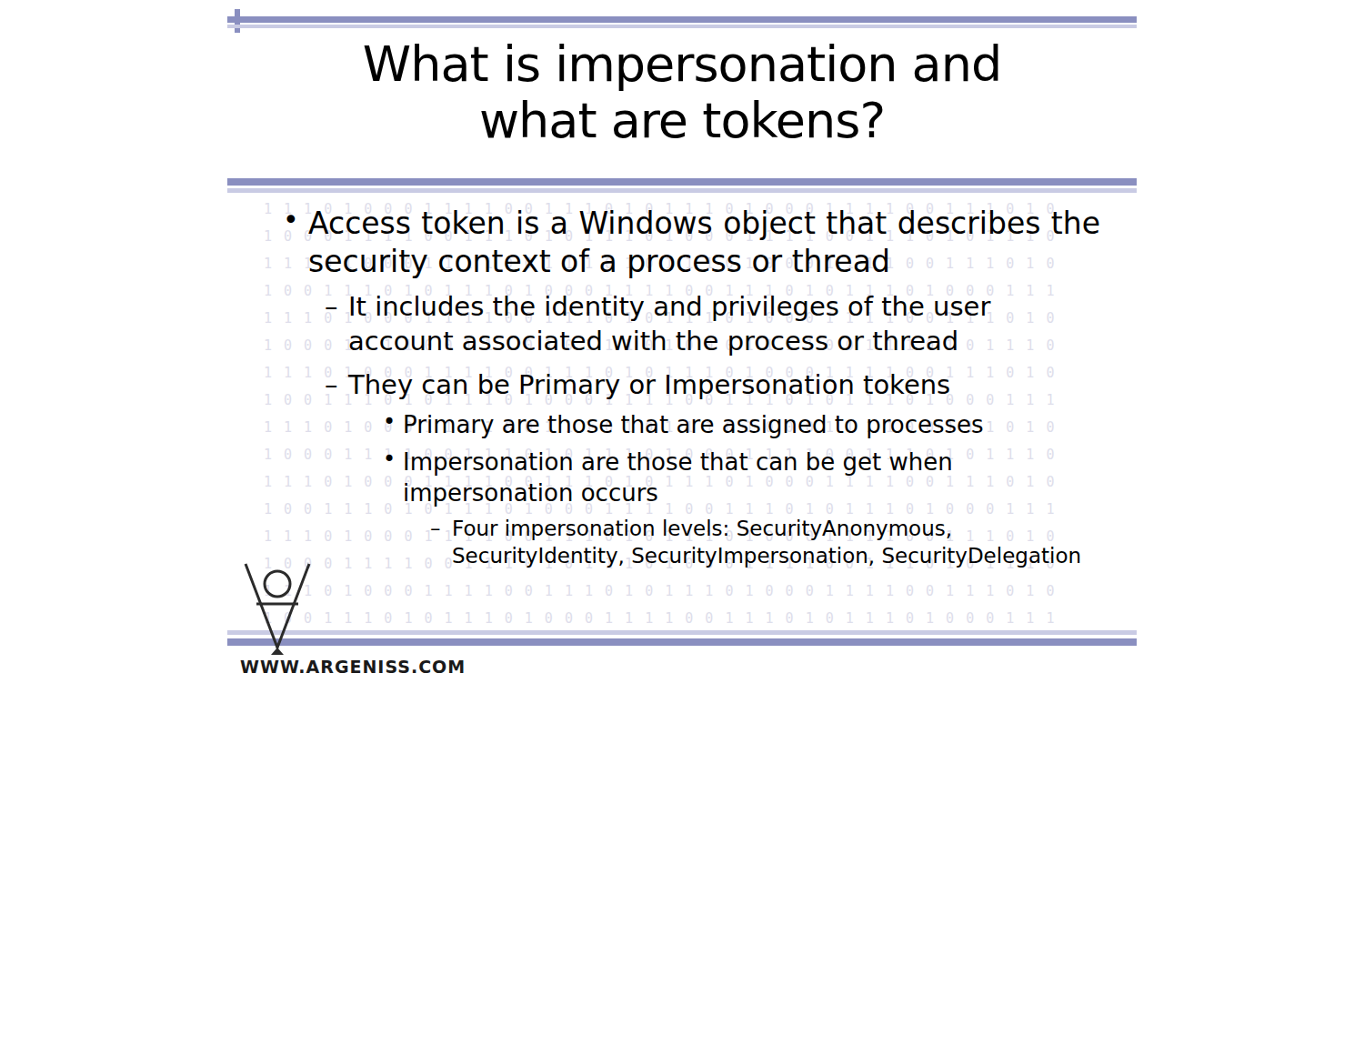What is impersonation and
what are tokens?
1 1 1 0 1 0 0 0 1 1 1 1 0 0 1 1 1 0 1 0 1 1 1 0 1 0 0 0 1 1 1 1 0 0 1 1 1 0 1 0
1 0 0 0 1 1 1 1 0 0 1 1 1 0 1 0 1 1 1 0 1 0 0 0 1 1 1 1 0 0 1 1 1 0 1 0 1 1 1 0
1 1 1 0 1 0 0 0 1 1 1 1 0 0 1 1 1 0 1 0 1 1 1 0 1 0 0 0 1 1 1 1 0 0 1 1 1 0 1 0
1 0 0 1 1 1 0 1 0 1 1 1 0 1 0 0 0 1 1 1 1 0 0 1 1 1 0 1 0 1 1 1 0 1 0 0 0 1 1 1
1 1 1 0 1 0 0 0 1 1 1 1 0 0 1 1 1 0 1 0 1 1 1 0 1 0 0 0 1 1 1 1 0 0 1 1 1 0 1 0
1 0 0 0 1 1 1 1 0 0 1 1 1 0 1 0 1 1 1 0 1 0 0 0 1 1 1 1 0 0 1 1 1 0 1 0 1 1 1 0
1 1 1 0 1 0 0 0 1 1 1 1 0 0 1 1 1 0 1 0 1 1 1 0 1 0 0 0 1 1 1 1 0 0 1 1 1 0 1 0
1 0 0 1 1 1 0 1 0 1 1 1 0 1 0 0 0 1 1 1 1 0 0 1 1 1 0 1 0 1 1 1 0 1 0 0 0 1 1 1
1 1 1 0 1 0 0 0 1 1 1 1 0 0 1 1 1 0 1 0 1 1 1 0 1 0 0 0 1 1 1 1 0 0 1 1 1 0 1 0
1 0 0 0 1 1 1 1 0 0 1 1 1 0 1 0 1 1 1 0 1 0 0 0 1 1 1 1 0 0 1 1 1 0 1 0 1 1 1 0
1 1 1 0 1 0 0 0 1 1 1 1 0 0 1 1 1 0 1 0 1 1 1 0 1 0 0 0 1 1 1 1 0 0 1 1 1 0 1 0
1 0 0 1 1 1 0 1 0 1 1 1 0 1 0 0 0 1 1 1 1 0 0 1 1 1 0 1 0 1 1 1 0 1 0 0 0 1 1 1
1 1 1 0 1 0 0 0 1 1 1 1 0 0 1 1 1 0 1 0 1 1 1 0 1 0 0 0 1 1 1 1 0 0 1 1 1 0 1 0
1 0 0 0 1 1 1 1 0 0 1 1 1 0 1 0 1 1 1 0 1 0 0 0 1 1 1 1 0 0 1 1 1 0 1 0 1 1 1 0
1 1 1 0 1 0 0 0 1 1 1 1 0 0 1 1 1 0 1 0 1 1 1 0 1 0 0 0 1 1 1 1 0 0 1 1 1 0 1 0
1 0 0 1 1 1 0 1 0 1 1 1 0 1 0 0 0 1 1 1 1 0 0 1 1 1 0 1 0 1 1 1 0 1 0 0 0 1 1 1
Access token is a Windows object that describes the security context of a process or thread
It includes the identity and privileges of the user account associated with the process or thread
They can be Primary or Impersonation tokens
Primary are those that are assigned to processes
Impersonation are those that can be get when impersonation occurs
Four impersonation levels: SecurityAnonymous, SecurityIdentity, SecurityImpersonation, SecurityDelegation
WWW.ARGENISS.COM